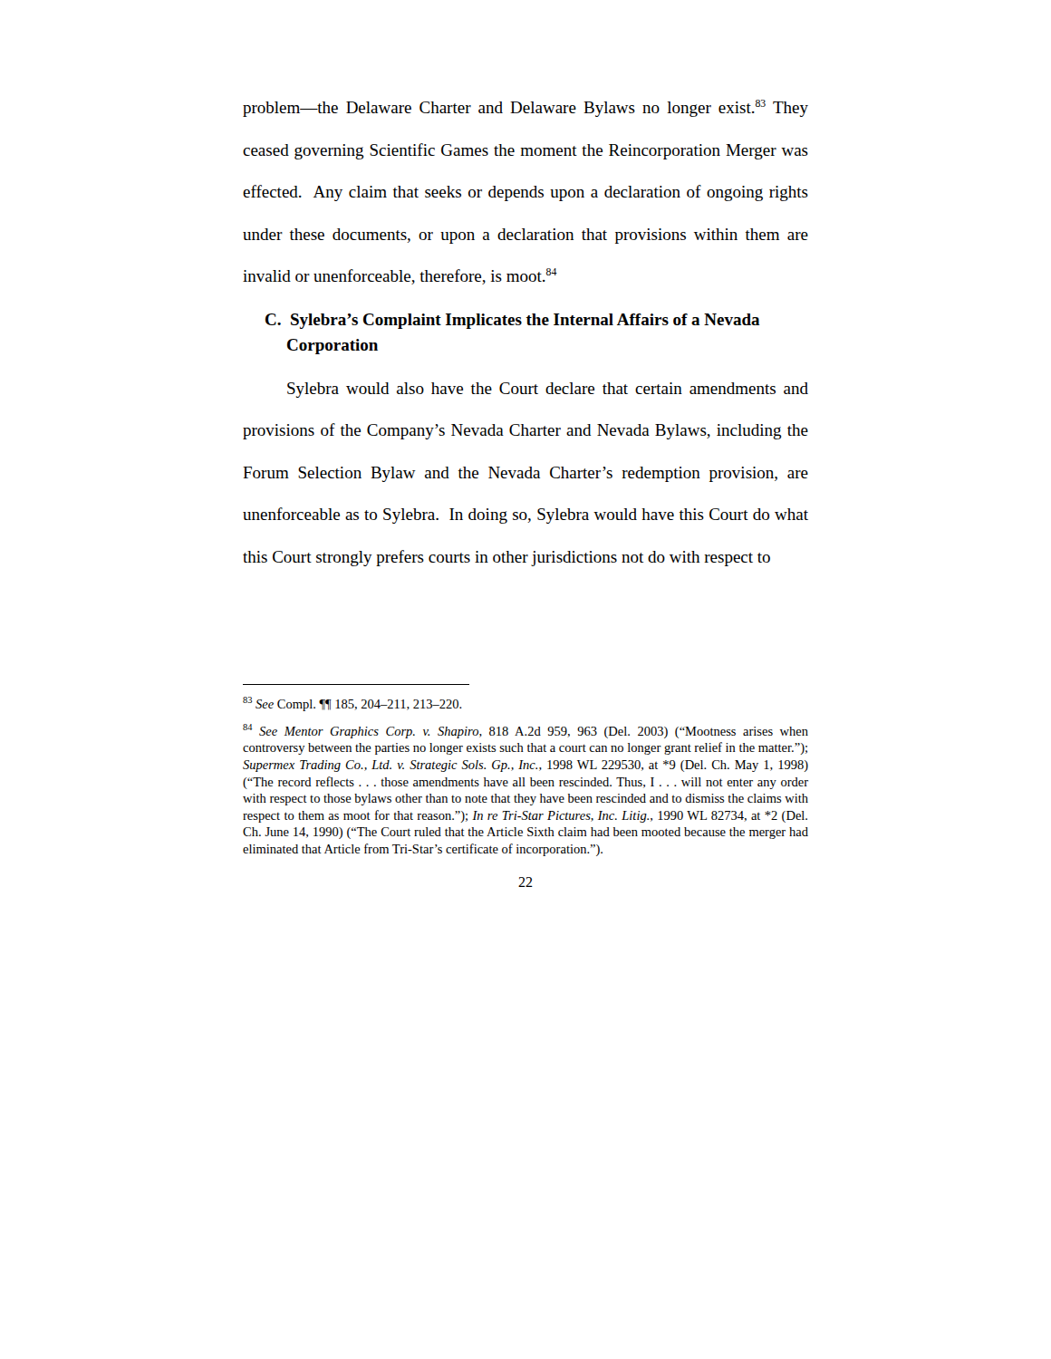problem—the Delaware Charter and Delaware Bylaws no longer exist.83 They ceased governing Scientific Games the moment the Reincorporation Merger was effected. Any claim that seeks or depends upon a declaration of ongoing rights under these documents, or upon a declaration that provisions within them are invalid or unenforceable, therefore, is moot.84
C. Sylebra’s Complaint Implicates the Internal Affairs of a Nevada Corporation
Sylebra would also have the Court declare that certain amendments and provisions of the Company’s Nevada Charter and Nevada Bylaws, including the Forum Selection Bylaw and the Nevada Charter’s redemption provision, are unenforceable as to Sylebra. In doing so, Sylebra would have this Court do what this Court strongly prefers courts in other jurisdictions not do with respect to
83 See Compl. ¶¶ 185, 204–211, 213–220.
84 See Mentor Graphics Corp. v. Shapiro, 818 A.2d 959, 963 (Del. 2003) (“Mootness arises when controversy between the parties no longer exists such that a court can no longer grant relief in the matter.”); Supermex Trading Co., Ltd. v. Strategic Sols. Gp., Inc., 1998 WL 229530, at *9 (Del. Ch. May 1, 1998) (“The record reflects . . . those amendments have all been rescinded. Thus, I . . . will not enter any order with respect to those bylaws other than to note that they have been rescinded and to dismiss the claims with respect to them as moot for that reason.”); In re Tri-Star Pictures, Inc. Litig., 1990 WL 82734, at *2 (Del. Ch. June 14, 1990) (“The Court ruled that the Article Sixth claim had been mooted because the merger had eliminated that Article from Tri-Star’s certificate of incorporation.”).
22